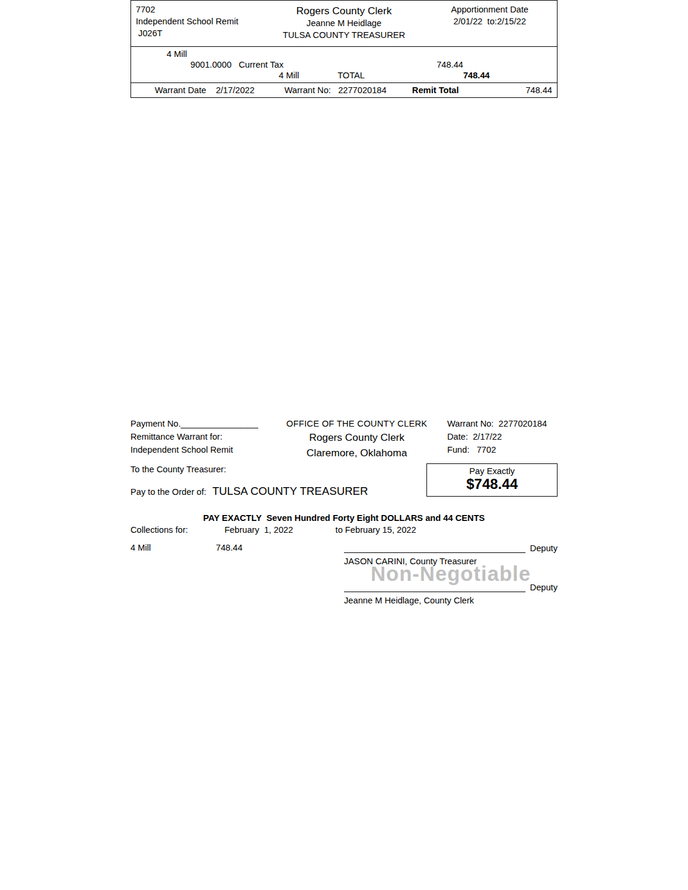7702
Independent School Remit
J026T
Rogers County Clerk
Jeanne M Heidlage
TULSA COUNTY TREASURER
Apportionment Date
2/01/22 to:2/15/22
4 Mill
9001.0000 Current Tax
748.44
4 Mill
TOTAL
748.44
Warrant Date 2/17/2022
Warrant No: 2277020184
Remit Total
748.44
Payment No.________________
Remittance Warrant for:
Independent School Remit
OFFICE OF THE COUNTY CLERK
Rogers County Clerk
Claremore, Oklahoma
Warrant No: 2277020184
Date: 2/17/22
Fund: 7702
To the County Treasurer:
Pay to the Order of:
TULSA COUNTY TREASURER
Pay Exactly
$748.44
PAY EXACTLY Seven Hundred Forty Eight DOLLARS and 44 CENTS
Collections for:
February 1, 2022
to February 15, 2022
4 Mill
748.44
Deputy
JASON CARINI, County Treasurer
Non-Negotiable
Deputy
Jeanne M Heidlage, County Clerk